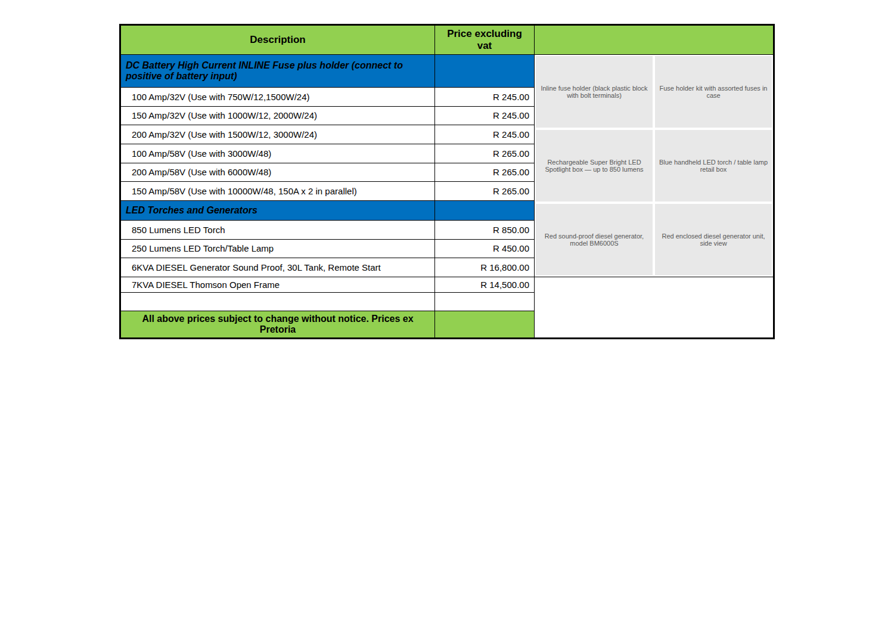| Description | Price excluding vat | |
| DC Battery High Current INLINE Fuse plus holder (connect to positive of battery input) | | Inline fuse holder (black plastic block with bolt terminals) Fuse holder kit with assorted fuses in case Rechargeable Super Bright LED Spotlight box — up to 850 lumens Blue handheld LED torch / table lamp retail box Red sound-proof diesel generator, model BM6000S Red enclosed diesel generator unit, side view |
| 100 Amp/32V (Use with 750W/12,1500W/24) | R 245.00 |
| 150 Amp/32V (Use with 1000W/12, 2000W/24) | R 245.00 |
| 200 Amp/32V (Use with 1500W/12, 3000W/24) | R 245.00 |
| 100 Amp/58V (Use with 3000W/48) | R 265.00 |
| 200 Amp/58V (Use with 6000W/48) | R 265.00 |
| 150 Amp/58V (Use with 10000W/48, 150A x 2 in parallel) | R 265.00 |
| LED Torches and Generators | |
| 850 Lumens LED Torch | R 850.00 |
| 250 Lumens LED Torch/Table Lamp | R 450.00 |
| 6KVA DIESEL Generator Sound Proof, 30L Tank, Remote Start | R 16,800.00 |
| 7KVA DIESEL Thomson Open Frame | R 14,500.00 | |
| All above prices subject to change without notice. Prices ex Pretoria | |